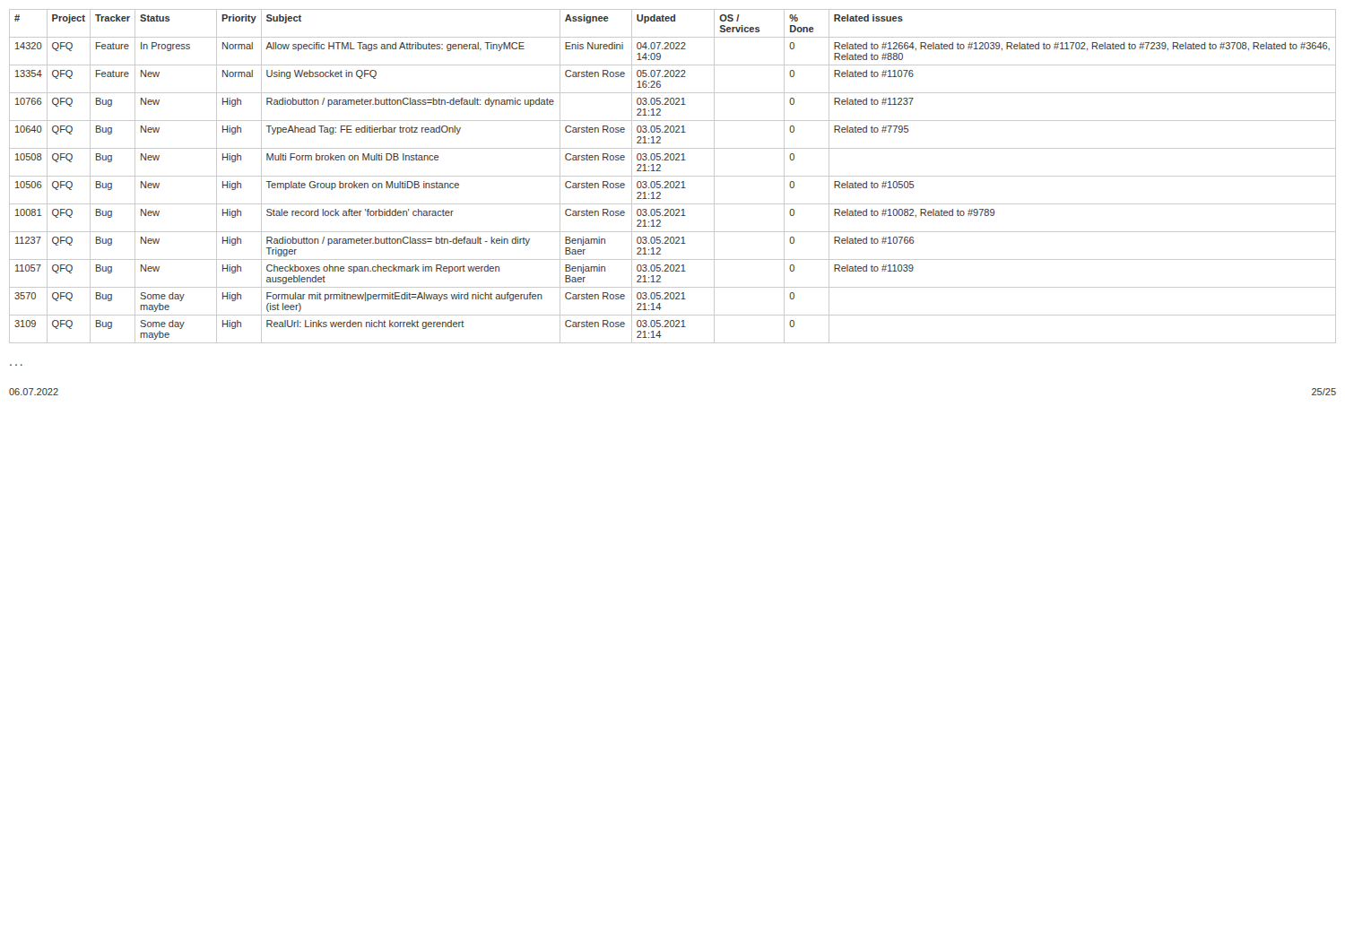| # | Project | Tracker | Status | Priority | Subject | Assignee | Updated | OS / Services | % Done | Related issues |
| --- | --- | --- | --- | --- | --- | --- | --- | --- | --- | --- |
| 14320 | QFQ | Feature | In Progress | Normal | Allow specific HTML Tags and Attributes: general, TinyMCE | Enis Nuredini | 04.07.2022 14:09 | | 0 | Related to #12664, Related to #12039, Related to #11702, Related to #7239, Related to #3708, Related to #3646, Related to #880 |
| 13354 | QFQ | Feature | New | Normal | Using Websocket in QFQ | Carsten Rose | 05.07.2022 16:26 | | 0 | Related to #11076 |
| 10766 | QFQ | Bug | New | High | Radiobutton / parameter.buttonClass=btn-default: dynamic update | | 03.05.2021 21:12 | | 0 | Related to #11237 |
| 10640 | QFQ | Bug | New | High | TypeAhead Tag: FE editierbar trotz readOnly | Carsten Rose | 03.05.2021 21:12 | | 0 | Related to #7795 |
| 10508 | QFQ | Bug | New | High | Multi Form broken on Multi DB Instance | Carsten Rose | 03.05.2021 21:12 | | 0 | |
| 10506 | QFQ | Bug | New | High | Template Group broken on MultiDB instance | Carsten Rose | 03.05.2021 21:12 | | 0 | Related to #10505 |
| 10081 | QFQ | Bug | New | High | Stale record lock after 'forbidden' character | Carsten Rose | 03.05.2021 21:12 | | 0 | Related to #10082, Related to #9789 |
| 11237 | QFQ | Bug | New | High | Radiobutton / parameter.buttonClass= btn-default - kein dirty Trigger | Benjamin Baer | 03.05.2021 21:12 | | 0 | Related to #10766 |
| 11057 | QFQ | Bug | New | High | Checkboxes ohne span.checkmark im Report werden ausgeblendet | Benjamin Baer | 03.05.2021 21:12 | | 0 | Related to #11039 |
| 3570 | QFQ | Bug | Some day maybe | High | Formular mit prmitnew/permitEdit=Always wird nicht aufgerufen (ist leer) | Carsten Rose | 03.05.2021 21:14 | | 0 | |
| 3109 | QFQ | Bug | Some day maybe | High | RealUrl: Links werden nicht korrekt gerendert | Carsten Rose | 03.05.2021 21:14 | | 0 | |
...
06.07.2022 25/25